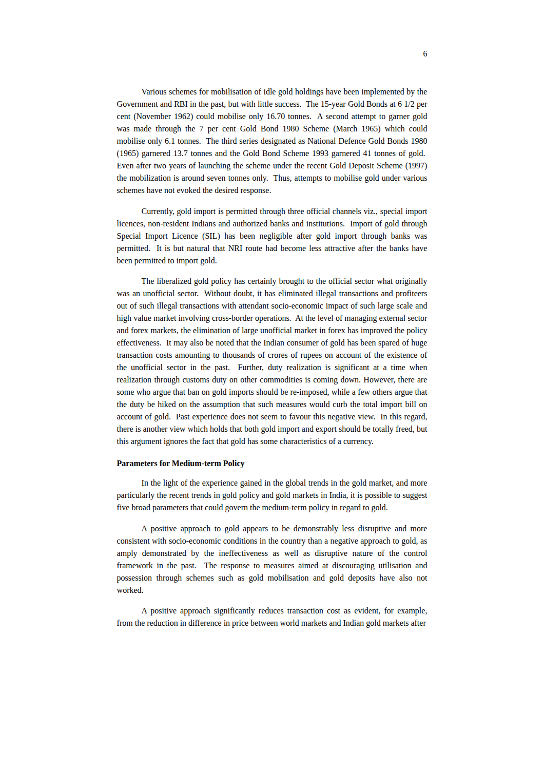6
Various schemes for mobilisation of idle gold holdings have been implemented by the Government and RBI in the past, but with little success. The 15-year Gold Bonds at 6 1/2 per cent (November 1962) could mobilise only 16.70 tonnes. A second attempt to garner gold was made through the 7 per cent Gold Bond 1980 Scheme (March 1965) which could mobilise only 6.1 tonnes. The third series designated as National Defence Gold Bonds 1980 (1965) garnered 13.7 tonnes and the Gold Bond Scheme 1993 garnered 41 tonnes of gold. Even after two years of launching the scheme under the recent Gold Deposit Scheme (1997) the mobilization is around seven tonnes only. Thus, attempts to mobilise gold under various schemes have not evoked the desired response.
Currently, gold import is permitted through three official channels viz., special import licences, non-resident Indians and authorized banks and institutions. Import of gold through Special Import Licence (SIL) has been negligible after gold import through banks was permitted. It is but natural that NRI route had become less attractive after the banks have been permitted to import gold.
The liberalized gold policy has certainly brought to the official sector what originally was an unofficial sector. Without doubt, it has eliminated illegal transactions and profiteers out of such illegal transactions with attendant socio-economic impact of such large scale and high value market involving cross-border operations. At the level of managing external sector and forex markets, the elimination of large unofficial market in forex has improved the policy effectiveness. It may also be noted that the Indian consumer of gold has been spared of huge transaction costs amounting to thousands of crores of rupees on account of the existence of the unofficial sector in the past. Further, duty realization is significant at a time when realization through customs duty on other commodities is coming down. However, there are some who argue that ban on gold imports should be re-imposed, while a few others argue that the duty be hiked on the assumption that such measures would curb the total import bill on account of gold. Past experience does not seem to favour this negative view. In this regard, there is another view which holds that both gold import and export should be totally freed, but this argument ignores the fact that gold has some characteristics of a currency.
Parameters for Medium-term Policy
In the light of the experience gained in the global trends in the gold market, and more particularly the recent trends in gold policy and gold markets in India, it is possible to suggest five broad parameters that could govern the medium-term policy in regard to gold.
A positive approach to gold appears to be demonstrably less disruptive and more consistent with socio-economic conditions in the country than a negative approach to gold, as amply demonstrated by the ineffectiveness as well as disruptive nature of the control framework in the past. The response to measures aimed at discouraging utilisation and possession through schemes such as gold mobilisation and gold deposits have also not worked.
A positive approach significantly reduces transaction cost as evident, for example, from the reduction in difference in price between world markets and Indian gold markets after